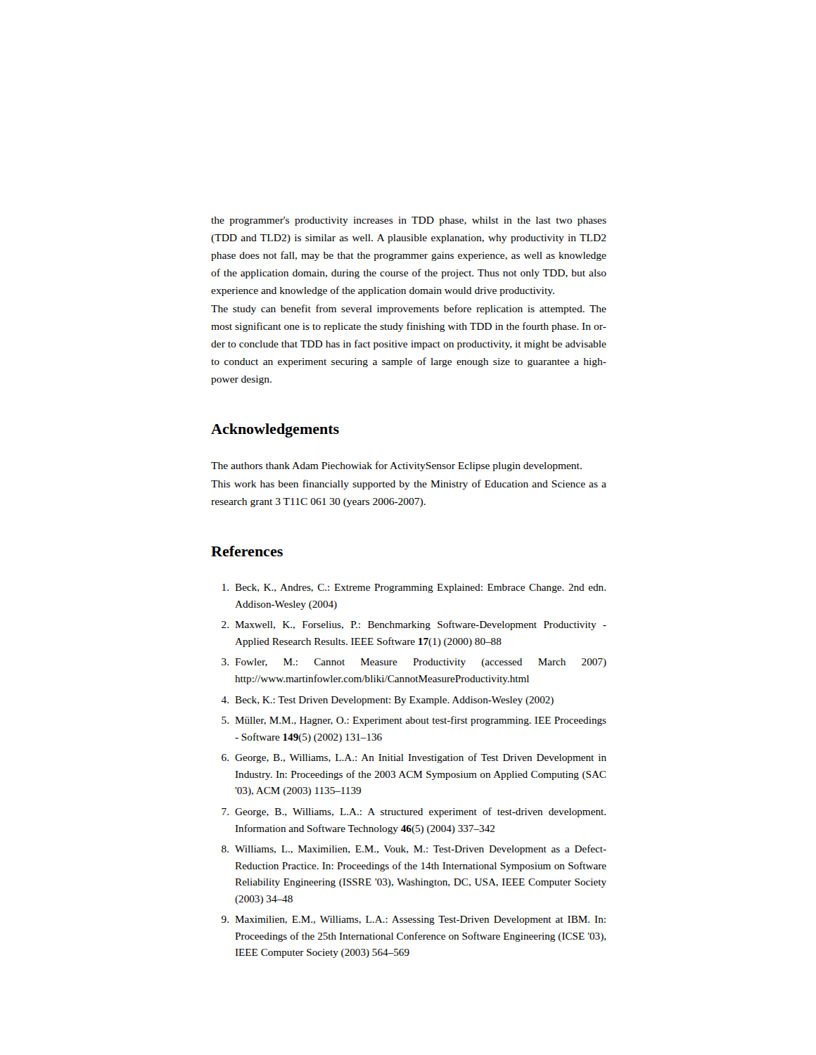the programmer's productivity increases in TDD phase, whilst in the last two phases (TDD and TLD2) is similar as well. A plausible explanation, why productivity in TLD2 phase does not fall, may be that the programmer gains experience, as well as knowledge of the application domain, during the course of the project. Thus not only TDD, but also experience and knowledge of the application domain would drive productivity.
The study can benefit from several improvements before replication is attempted. The most significant one is to replicate the study finishing with TDD in the fourth phase. In order to conclude that TDD has in fact positive impact on productivity, it might be advisable to conduct an experiment securing a sample of large enough size to guarantee a high-power design.
Acknowledgements
The authors thank Adam Piechowiak for ActivitySensor Eclipse plugin development.
This work has been financially supported by the Ministry of Education and Science as a research grant 3 T11C 061 30 (years 2006-2007).
References
Beck, K., Andres, C.: Extreme Programming Explained: Embrace Change. 2nd edn. Addison-Wesley (2004)
Maxwell, K., Forselius, P.: Benchmarking Software-Development Productivity - Applied Research Results. IEEE Software 17(1) (2000) 80–88
Fowler, M.: Cannot Measure Productivity (accessed March 2007) http://www.martinfowler.com/bliki/CannotMeasureProductivity.html
Beck, K.: Test Driven Development: By Example. Addison-Wesley (2002)
Müller, M.M., Hagner, O.: Experiment about test-first programming. IEE Proceedings - Software 149(5) (2002) 131–136
George, B., Williams, L.A.: An Initial Investigation of Test Driven Development in Industry. In: Proceedings of the 2003 ACM Symposium on Applied Computing (SAC '03), ACM (2003) 1135–1139
George, B., Williams, L.A.: A structured experiment of test-driven development. Information and Software Technology 46(5) (2004) 337–342
Williams, L., Maximilien, E.M., Vouk, M.: Test-Driven Development as a Defect-Reduction Practice. In: Proceedings of the 14th International Symposium on Software Reliability Engineering (ISSRE '03), Washington, DC, USA, IEEE Computer Society (2003) 34–48
Maximilien, E.M., Williams, L.A.: Assessing Test-Driven Development at IBM. In: Proceedings of the 25th International Conference on Software Engineering (ICSE '03), IEEE Computer Society (2003) 564–569